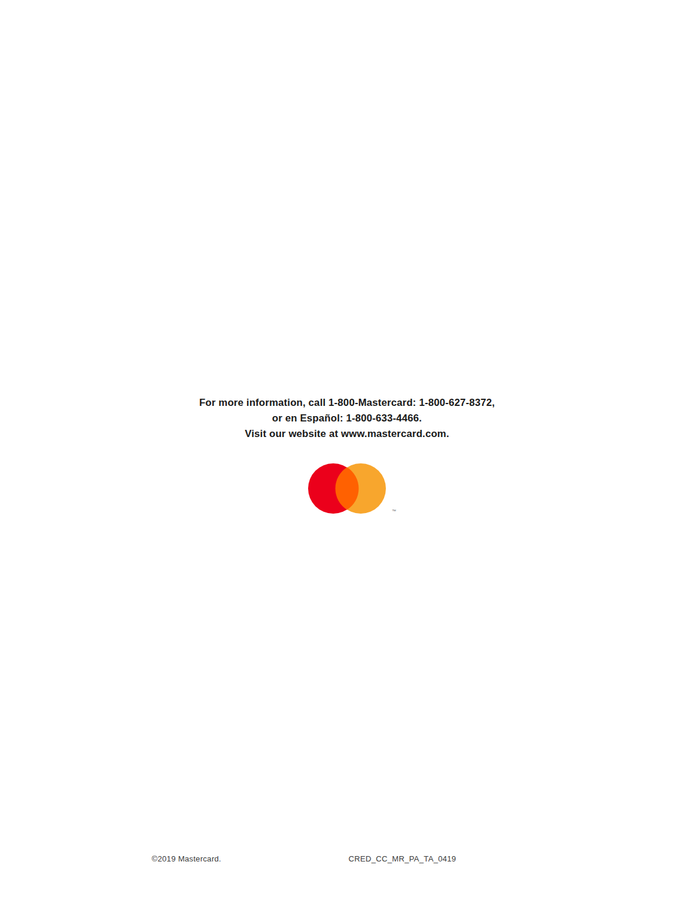For more information, call 1-800-Mastercard: 1-800-627-8372,
or en Español: 1-800-633-4466.
Visit our website at www.mastercard.com.
™
©2019 Mastercard. CRED_CC_MR_PA_TA_0419